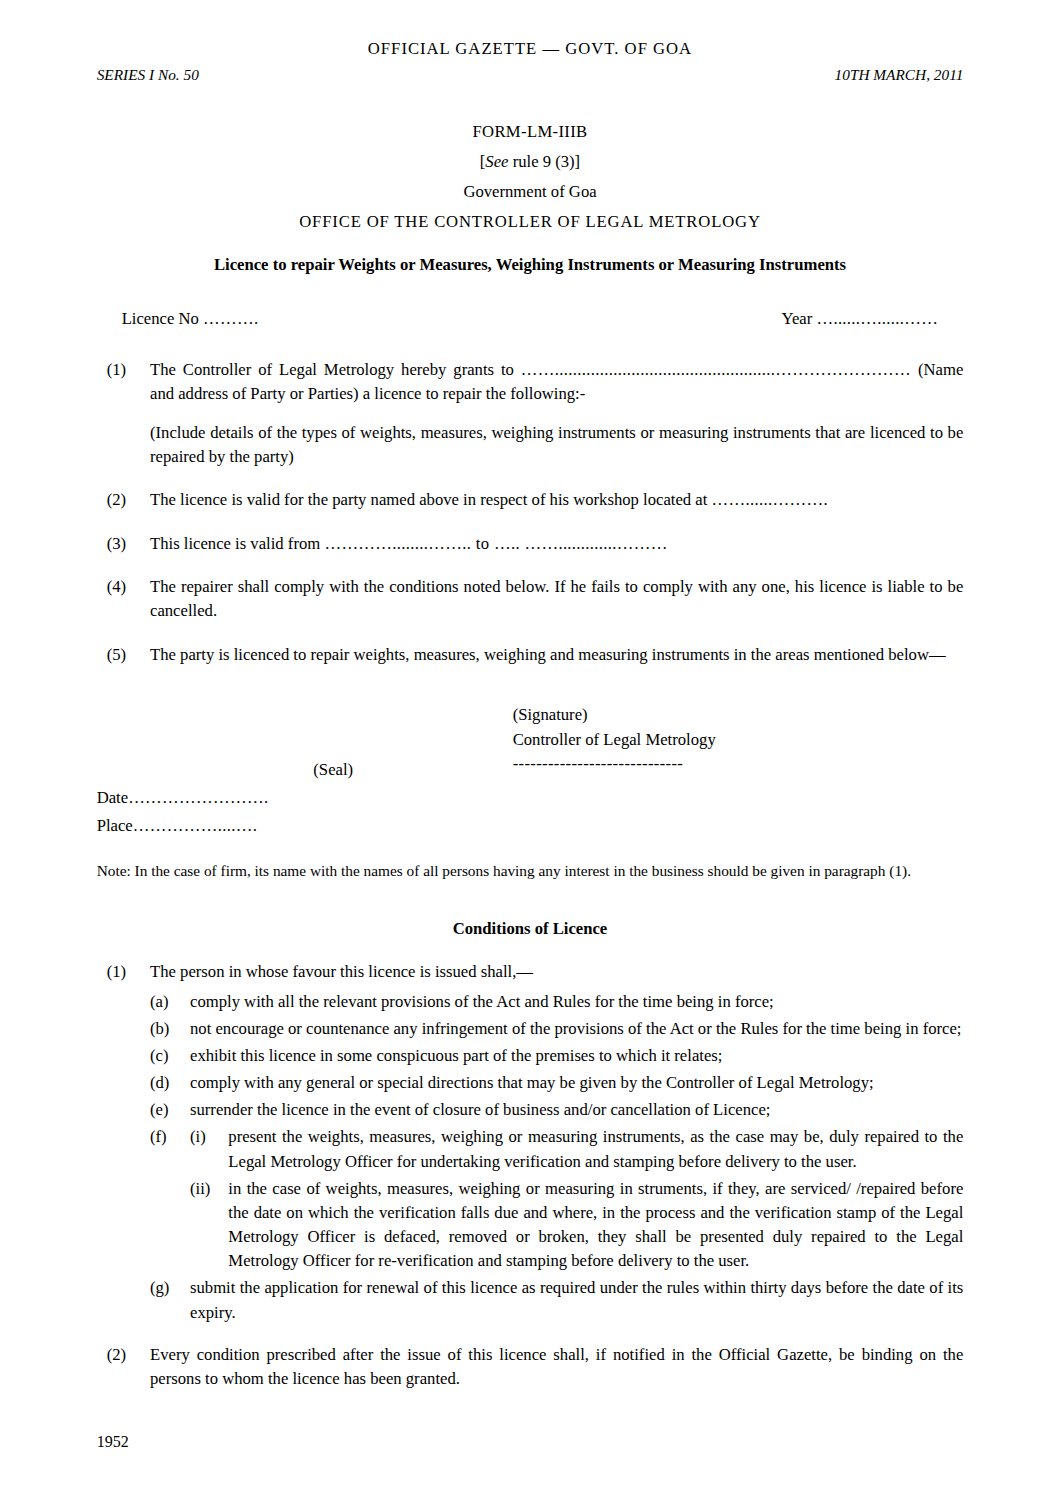OFFICIAL GAZETTE — GOVT. OF GOA
SERIES I No. 50 10TH MARCH, 2011
FORM-LM-IIIB
[See rule 9 (3)]
Government of Goa
OFFICE OF THE CONTROLLER OF LEGAL METROLOGY
Licence to repair Weights or Measures, Weighing Instruments or Measuring Instruments
Licence No ………. Year …......…......……
(1) The Controller of Legal Metrology hereby grants to …….................................................…………………… (Name and address of Party or Parties) a licence to repair the following:-
(Include details of the types of weights, measures, weighing instruments or measuring instruments that are licenced to be repaired by the party)
(2) The licence is valid for the party named above in respect of his workshop located at ……......……….
(3) This licence is valid from …………........…….. to ….. …….............………
(4) The repairer shall comply with the conditions noted below. If he fails to comply with any one, his licence is liable to be cancelled.
(5) The party is licenced to repair weights, measures, weighing and measuring instruments in the areas mentioned below—
(Signature)
Controller of Legal Metrology
-----------------------------
(Seal)
Date…………………….
Place……………....….
Note: In the case of firm, its name with the names of all persons having any interest in the business should be given in paragraph (1).
Conditions of Licence
(1) The person in whose favour this licence is issued shall,—
(a) comply with all the relevant provisions of the Act and Rules for the time being in force;
(b) not encourage or countenance any infringement of the provisions of the Act or the Rules for the time being in force;
(c) exhibit this licence in some conspicuous part of the premises to which it relates;
(d) comply with any general or special directions that may be given by the Controller of Legal Metrology;
(e) surrender the licence in the event of closure of business and/or cancellation of Licence;
(f)
(i) present the weights, measures, weighing or measuring instruments, as the case may be, duly repaired to the Legal Metrology Officer for undertaking verification and stamping before delivery to the user.
(ii) in the case of weights, measures, weighing or measuring in struments, if they, are serviced/ /repaired before the date on which the verification falls due and where, in the process and the verification stamp of the Legal Metrology Officer is defaced, removed or broken, they shall be presented duly repaired to the Legal Metrology Officer for re-verification and stamping before delivery to the user.
(g) submit the application for renewal of this licence as required under the rules within thirty days before the date of its expiry.
(2) Every condition prescribed after the issue of this licence shall, if notified in the Official Gazette, be binding on the persons to whom the licence has been granted.
1952